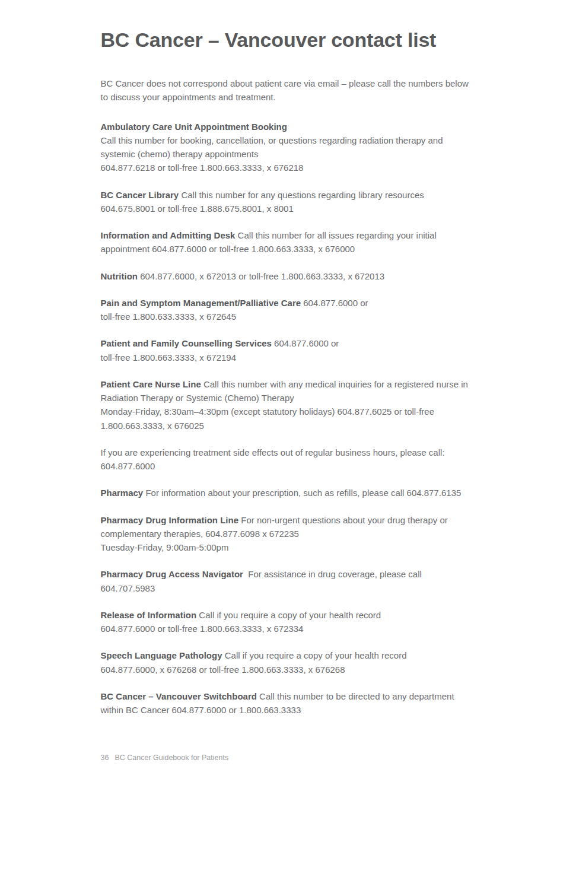BC Cancer – Vancouver contact list
BC Cancer does not correspond about patient care via email – please call the numbers below to discuss your appointments and treatment.
Ambulatory Care Unit Appointment Booking
Call this number for booking, cancellation, or questions regarding radiation therapy and systemic (chemo) therapy appointments
604.877.6218 or toll-free 1.800.663.3333, x 676218
BC Cancer Library Call this number for any questions regarding library resources
604.675.8001 or toll-free 1.888.675.8001, x 8001
Information and Admitting Desk Call this number for all issues regarding your initial appointment 604.877.6000 or toll-free 1.800.663.3333, x 676000
Nutrition 604.877.6000, x 672013 or toll-free 1.800.663.3333, x 672013
Pain and Symptom Management/Palliative Care 604.877.6000 or
toll-free 1.800.633.3333, x 672645
Patient and Family Counselling Services 604.877.6000 or
toll-free 1.800.663.3333, x 672194
Patient Care Nurse Line Call this number with any medical inquiries for a registered nurse in Radiation Therapy or Systemic (Chemo) Therapy
Monday-Friday, 8:30am–4:30pm (except statutory holidays) 604.877.6025 or toll-free 1.800.663.3333, x 676025
If you are experiencing treatment side effects out of regular business hours, please call: 604.877.6000
Pharmacy For information about your prescription, such as refills, please call 604.877.6135
Pharmacy Drug Information Line For non-urgent questions about your drug therapy or complementary therapies, 604.877.6098 x 672235
Tuesday-Friday, 9:00am-5:00pm
Pharmacy Drug Access Navigator For assistance in drug coverage, please call 604.707.5983
Release of Information Call if you require a copy of your health record
604.877.6000 or toll-free 1.800.663.3333, x 672334
Speech Language Pathology Call if you require a copy of your health record
604.877.6000, x 676268 or toll-free 1.800.663.3333, x 676268
BC Cancer – Vancouver Switchboard Call this number to be directed to any department within BC Cancer 604.877.6000 or 1.800.663.3333
36 BC Cancer Guidebook for Patients